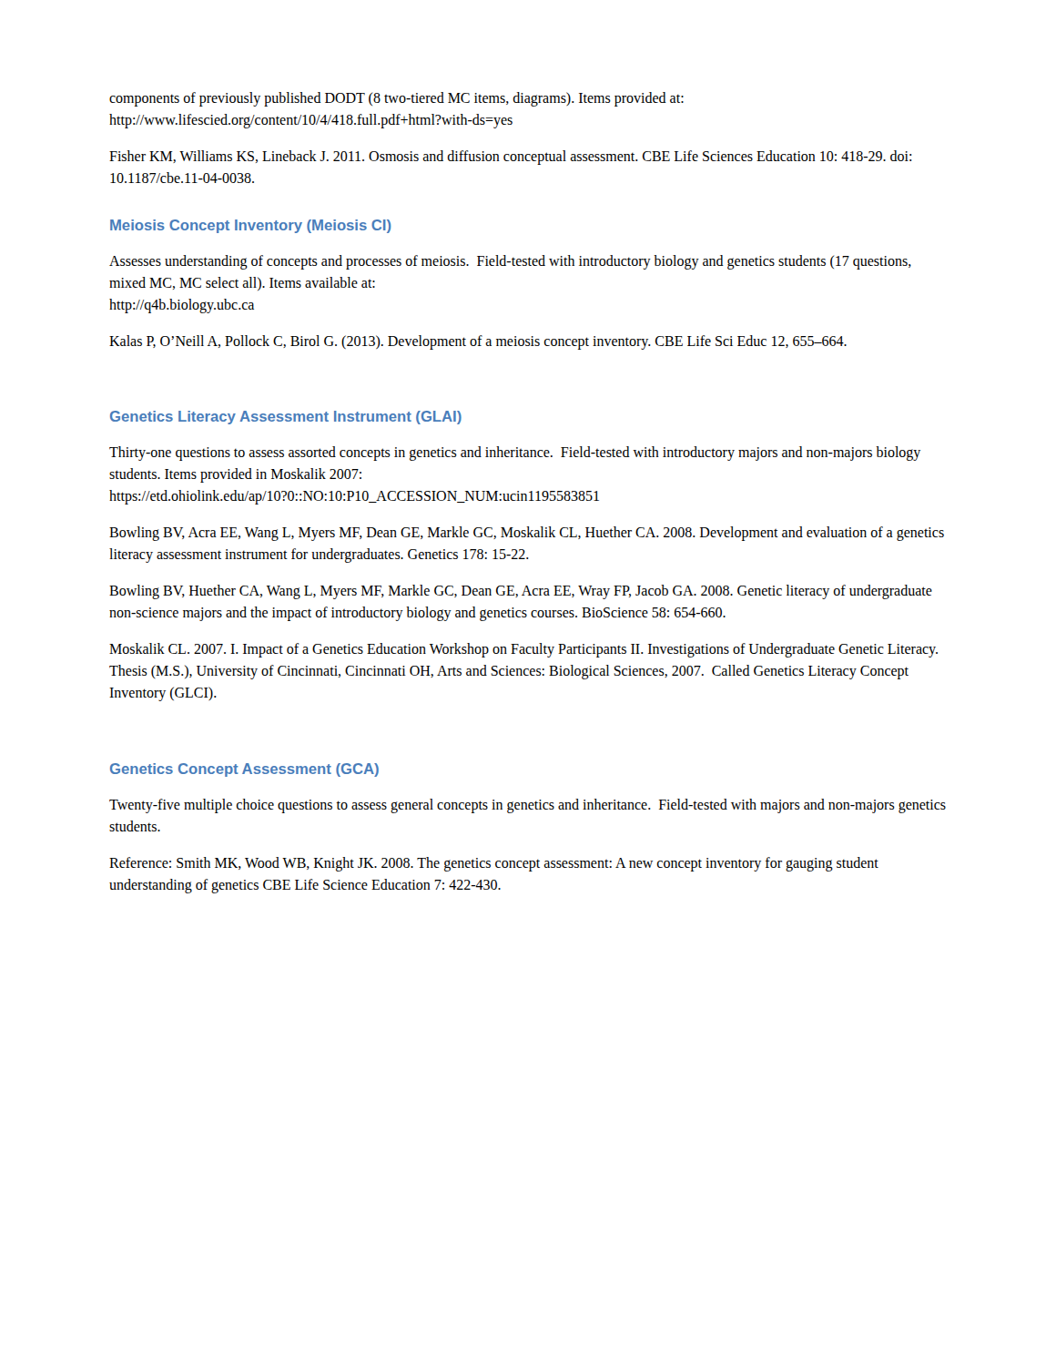components of previously published DODT (8 two-tiered MC items, diagrams). Items provided at: http://www.lifescied.org/content/10/4/418.full.pdf+html?with-ds=yes
Fisher KM, Williams KS, Lineback J. 2011. Osmosis and diffusion conceptual assessment. CBE Life Sciences Education 10: 418-29. doi: 10.1187/cbe.11-04-0038.
Meiosis Concept Inventory (Meiosis CI)
Assesses understanding of concepts and processes of meiosis. Field-tested with introductory biology and genetics students (17 questions, mixed MC, MC select all). Items available at:
http://q4b.biology.ubc.ca
Kalas P, O’Neill A, Pollock C, Birol G. (2013). Development of a meiosis concept inventory. CBE Life Sci Educ 12, 655–664.
Genetics Literacy Assessment Instrument (GLAI)
Thirty-one questions to assess assorted concepts in genetics and inheritance. Field-tested with introductory majors and non-majors biology students. Items provided in Moskalik 2007:
https://etd.ohiolink.edu/ap/10?0::NO:10:P10_ACCESSION_NUM:ucin1195583851
Bowling BV, Acra EE, Wang L, Myers MF, Dean GE, Markle GC, Moskalik CL, Huether CA. 2008. Development and evaluation of a genetics literacy assessment instrument for undergraduates. Genetics 178: 15-22.
Bowling BV, Huether CA, Wang L, Myers MF, Markle GC, Dean GE, Acra EE, Wray FP, Jacob GA. 2008. Genetic literacy of undergraduate non-science majors and the impact of introductory biology and genetics courses. BioScience 58: 654-660.
Moskalik CL. 2007. I. Impact of a Genetics Education Workshop on Faculty Participants II. Investigations of Undergraduate Genetic Literacy. Thesis (M.S.), University of Cincinnati, Cincinnati OH, Arts and Sciences: Biological Sciences, 2007. Called Genetics Literacy Concept Inventory (GLCI).
Genetics Concept Assessment (GCA)
Twenty-five multiple choice questions to assess general concepts in genetics and inheritance. Field-tested with majors and non-majors genetics students.
Reference: Smith MK, Wood WB, Knight JK. 2008. The genetics concept assessment: A new concept inventory for gauging student understanding of genetics CBE Life Science Education 7: 422-430.